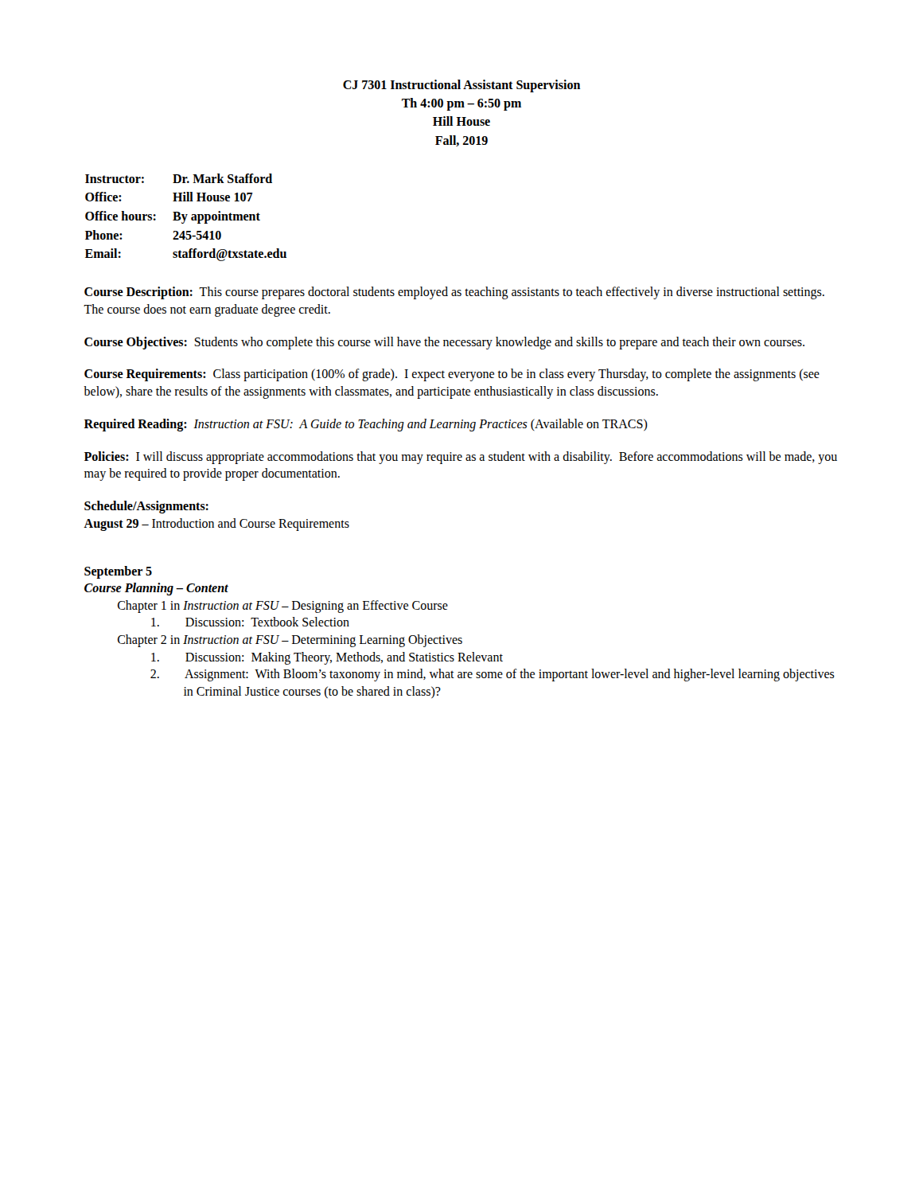CJ 7301 Instructional Assistant Supervision
Th 4:00 pm – 6:50 pm
Hill House
Fall, 2019
| Instructor: | Dr. Mark Stafford |
| Office: | Hill House 107 |
| Office hours: | By appointment |
| Phone: | 245-5410 |
| Email: | stafford@txstate.edu |
Course Description: This course prepares doctoral students employed as teaching assistants to teach effectively in diverse instructional settings. The course does not earn graduate degree credit.
Course Objectives: Students who complete this course will have the necessary knowledge and skills to prepare and teach their own courses.
Course Requirements: Class participation (100% of grade). I expect everyone to be in class every Thursday, to complete the assignments (see below), share the results of the assignments with classmates, and participate enthusiastically in class discussions.
Required Reading: Instruction at FSU: A Guide to Teaching and Learning Practices (Available on TRACS)
Policies: I will discuss appropriate accommodations that you may require as a student with a disability. Before accommodations will be made, you may be required to provide proper documentation.
Schedule/Assignments:
August 29 – Introduction and Course Requirements
September 5
Course Planning – Content
Chapter 1 in Instruction at FSU – Designing an Effective Course
1. Discussion: Textbook Selection
Chapter 2 in Instruction at FSU – Determining Learning Objectives
1. Discussion: Making Theory, Methods, and Statistics Relevant
2. Assignment: With Bloom’s taxonomy in mind, what are some of the important lower-level and higher-level learning objectives in Criminal Justice courses (to be shared in class)?